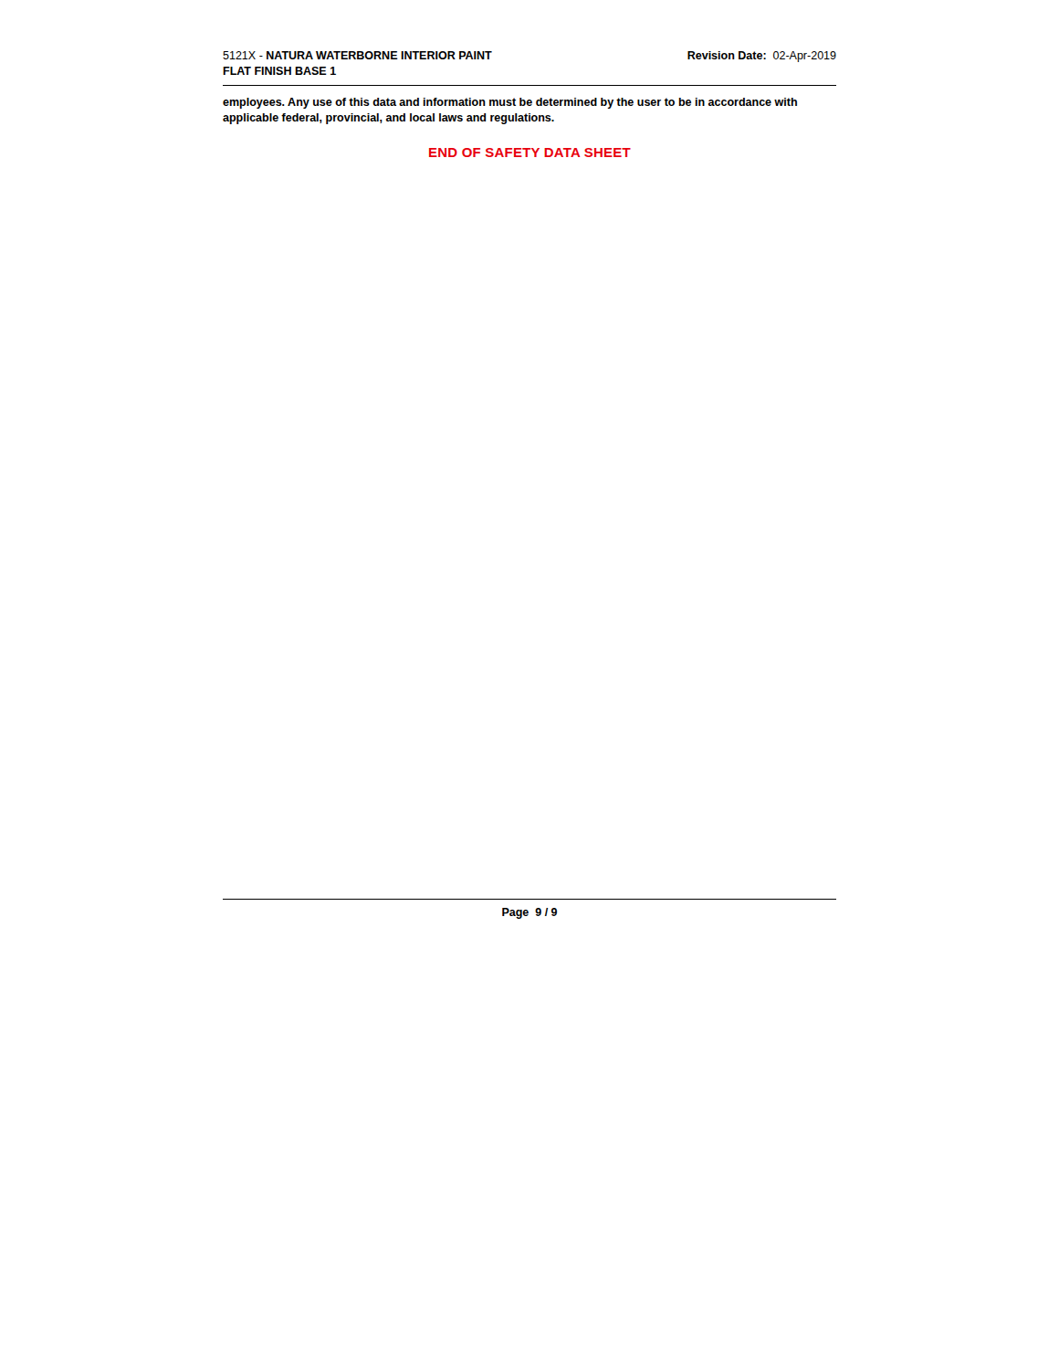5121X - NATURA WATERBORNE INTERIOR PAINT
FLAT FINISH BASE 1
Revision Date: 02-Apr-2019
employees. Any use of this data and information must be determined by the user to be in accordance with applicable federal, provincial, and local laws and regulations.
END OF SAFETY DATA SHEET
Page 9 / 9